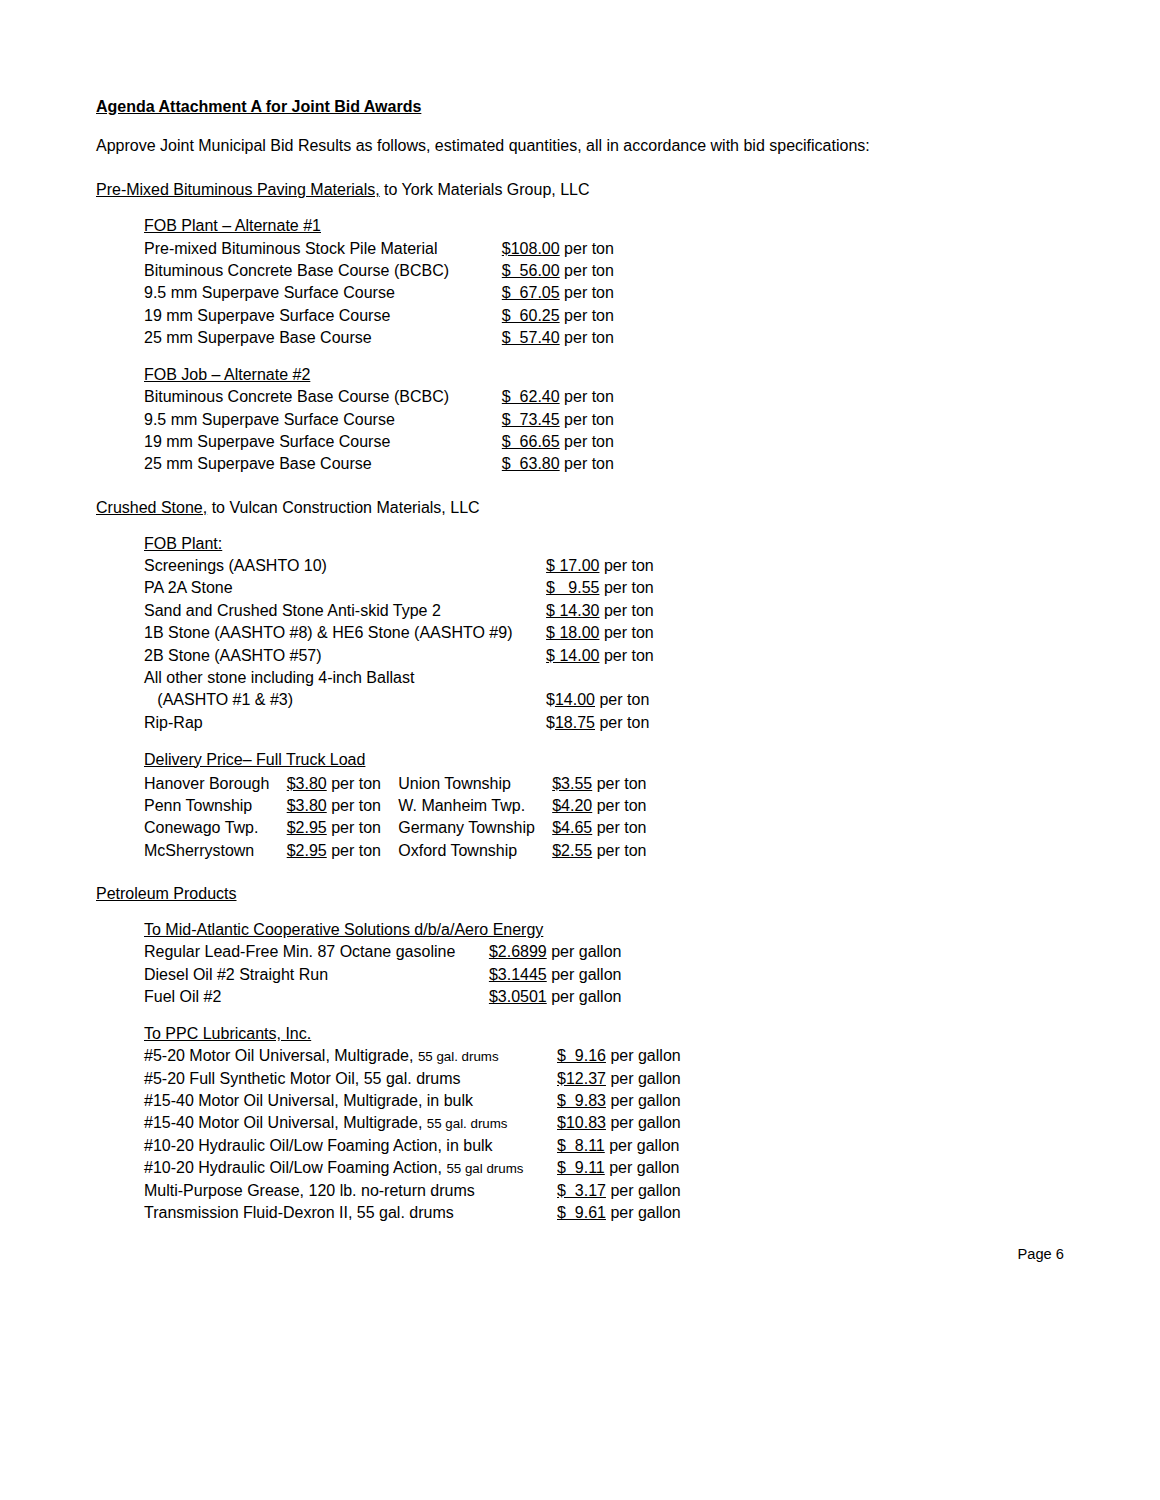Agenda Attachment A for Joint Bid Awards
Approve Joint Municipal Bid Results as follows, estimated quantities, all in accordance with bid specifications:
Pre-Mixed Bituminous Paving Materials, to York Materials Group, LLC
| FOB Plant – Alternate #1 |
| Pre-mixed Bituminous Stock Pile Material | $108.00 per ton |
| Bituminous Concrete Base Course (BCBC) | $ 56.00 per ton |
| 9.5 mm Superpave Surface Course | $ 67.05 per ton |
| 19 mm Superpave Surface Course | $ 60.25 per ton |
| 25 mm Superpave Base Course | $ 57.40 per ton |
| FOB Job – Alternate #2 |
| Bituminous Concrete Base Course (BCBC) | $ 62.40 per ton |
| 9.5 mm Superpave Surface Course | $ 73.45 per ton |
| 19 mm Superpave Surface Course | $ 66.65 per ton |
| 25 mm Superpave Base Course | $ 63.80 per ton |
Crushed Stone, to Vulcan Construction Materials, LLC
| FOB Plant: |
| Screenings (AASHTO 10) | $ 17.00 per ton |
| PA 2A Stone | $ 9.55 per ton |
| Sand and Crushed Stone Anti-skid Type 2 | $ 14.30 per ton |
| 1B Stone (AASHTO #8) & HE6 Stone (AASHTO #9) | $ 18.00 per ton |
| 2B Stone (AASHTO #57) | $ 14.00 per ton |
| All other stone including 4-inch Ballast | |
| (AASHTO #1 & #3) | $ 14.00 per ton |
| Rip-Rap | $ 18.75 per ton |
Delivery Price– Full Truck Load
| Hanover Borough | $3.80 per ton | Union Township | $3.55 per ton |
| Penn Township | $3.80 per ton | W. Manheim Twp. | $4.20 per ton |
| Conewago Twp. | $2.95 per ton | Germany Township | $4.65 per ton |
| McSherrystown | $2.95 per ton | Oxford Township | $2.55 per ton |
Petroleum Products
| To Mid-Atlantic Cooperative Solutions d/b/a/Aero Energy |
| Regular Lead-Free Min. 87 Octane gasoline | $2.6899 per gallon |
| Diesel Oil #2 Straight Run | $3.1445 per gallon |
| Fuel Oil #2 | $3.0501 per gallon |
| To PPC Lubricants, Inc. |
| #5-20 Motor Oil Universal, Multigrade, 55 gal. drums | $ 9.16 per gallon |
| #5-20 Full Synthetic Motor Oil, 55 gal. drums | $12.37 per gallon |
| #15-40 Motor Oil Universal, Multigrade, in bulk | $ 9.83 per gallon |
| #15-40 Motor Oil Universal, Multigrade, 55 gal. drums | $10.83 per gallon |
| #10-20 Hydraulic Oil/Low Foaming Action, in bulk | $ 8.11 per gallon |
| #10-20 Hydraulic Oil/Low Foaming Action, 55 gal drums | $ 9.11 per gallon |
| Multi-Purpose Grease, 120 lb. no-return drums | $ 3.17 per gallon |
| Transmission Fluid-Dexron II, 55 gal. drums | $ 9.61 per gallon |
Page 6